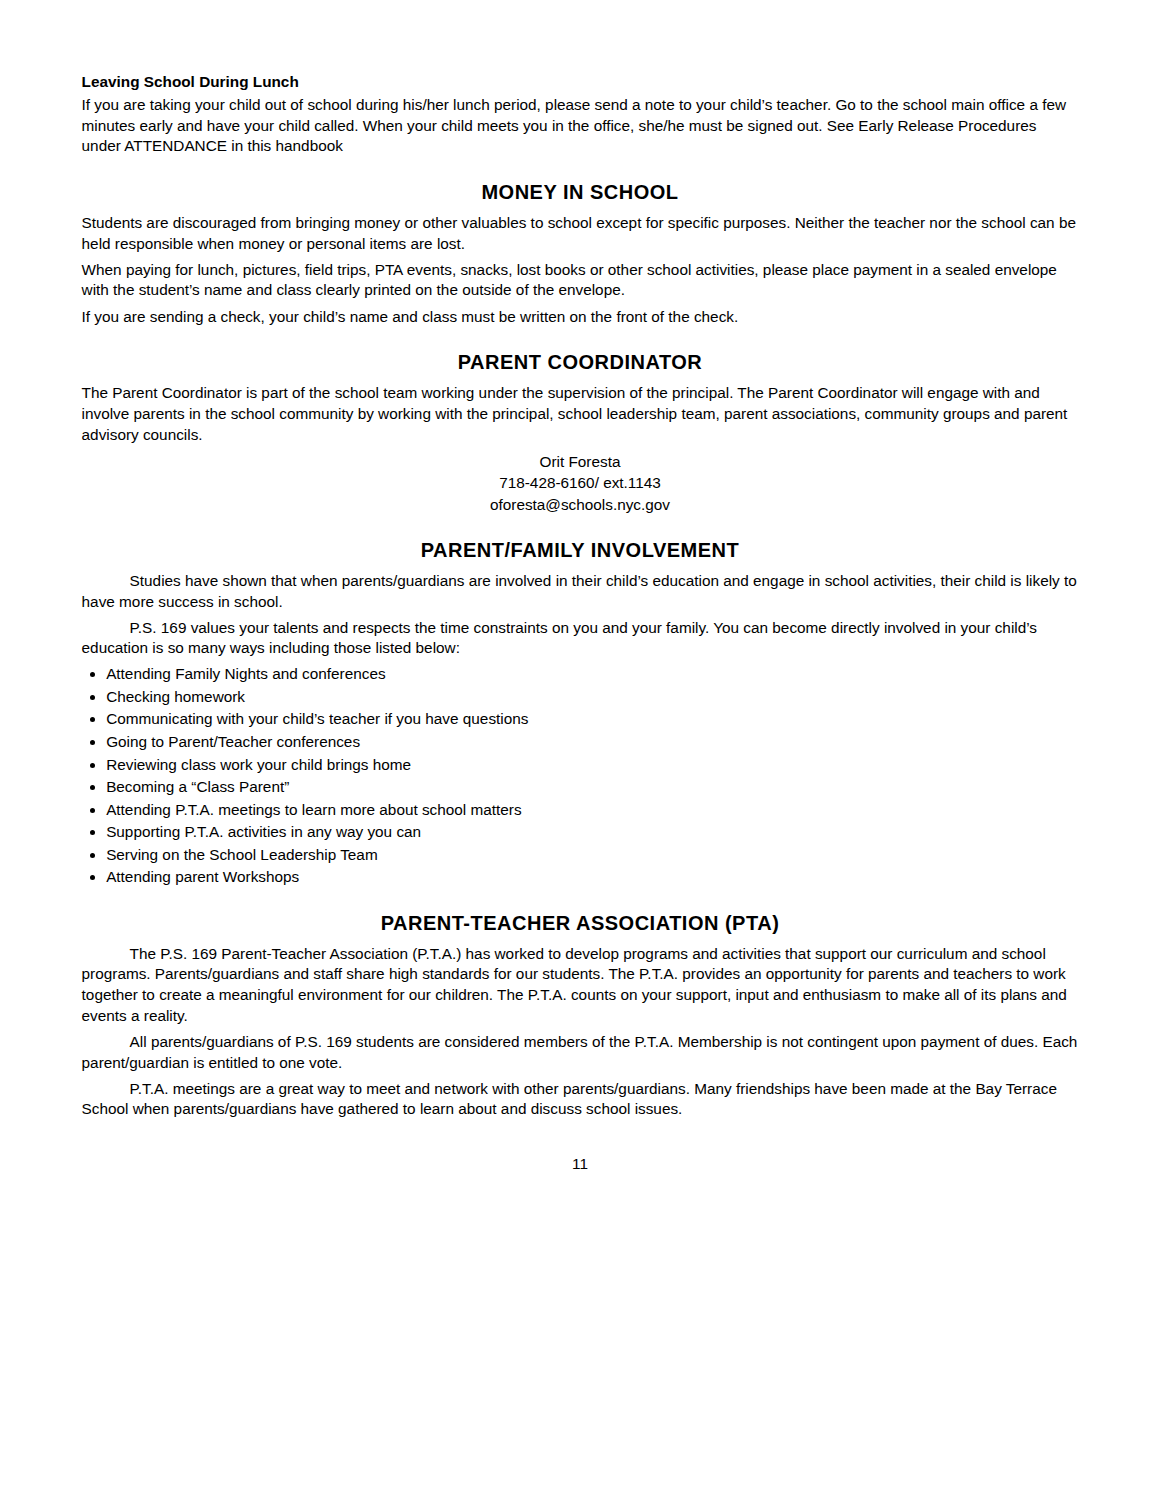Leaving School During Lunch
If you are taking your child out of school during his/her lunch period, please send a note to your child’s teacher. Go to the school main office a few minutes early and have your child called. When your child meets you in the office, she/he must be signed out. See Early Release Procedures under ATTENDANCE in this handbook
MONEY IN SCHOOL
Students are discouraged from bringing money or other valuables to school except for specific purposes. Neither the teacher nor the school can be held responsible when money or personal items are lost.
When paying for lunch, pictures, field trips, PTA events, snacks, lost books or other school activities, please place payment in a sealed envelope with the student’s name and class clearly printed on the outside of the envelope.
If you are sending a check, your child’s name and class must be written on the front of the check.
PARENT COORDINATOR
The Parent Coordinator is part of the school team working under the supervision of the principal. The Parent Coordinator will engage with and involve parents in the school community by working with the principal, school leadership team, parent associations, community groups and parent advisory councils.
Orit Foresta
718-428-6160/ ext.1143
oforesta@schools.nyc.gov
PARENT/FAMILY INVOLVEMENT
Studies have shown that when parents/guardians are involved in their child’s education and engage in school activities, their child is likely to have more success in school.
P.S. 169 values your talents and respects the time constraints on you and your family. You can become directly involved in your child’s education is so many ways including those listed below:
Attending Family Nights and conferences
Checking homework
Communicating with your child’s teacher if you have questions
Going to Parent/Teacher conferences
Reviewing class work your child brings home
Becoming a “Class Parent”
Attending P.T.A. meetings to learn more about school matters
Supporting P.T.A. activities in any way you can
Serving on the School Leadership Team
Attending parent Workshops
PARENT-TEACHER ASSOCIATION (PTA)
The P.S. 169 Parent-Teacher Association (P.T.A.) has worked to develop programs and activities that support our curriculum and school programs. Parents/guardians and staff share high standards for our students. The P.T.A. provides an opportunity for parents and teachers to work together to create a meaningful environment for our children. The P.T.A. counts on your support, input and enthusiasm to make all of its plans and events a reality.
All parents/guardians of P.S. 169 students are considered members of the P.T.A. Membership is not contingent upon payment of dues. Each parent/guardian is entitled to one vote.
P.T.A. meetings are a great way to meet and network with other parents/guardians. Many friendships have been made at the Bay Terrace School when parents/guardians have gathered to learn about and discuss school issues.
11